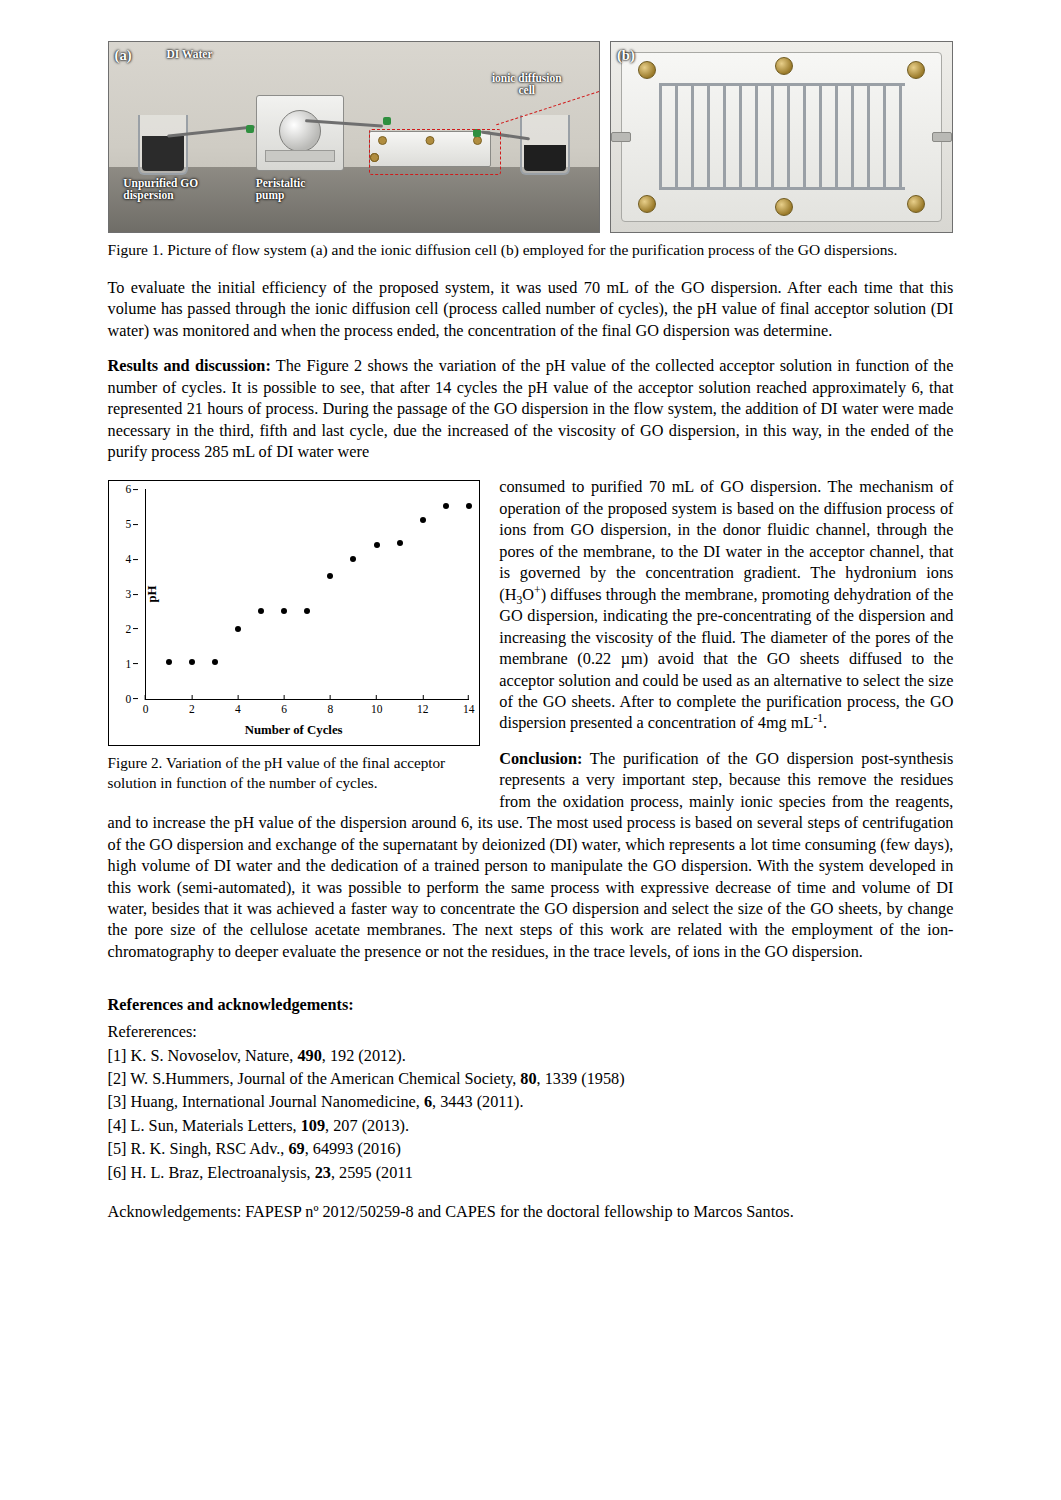(a)
DI Water
Unpurified GO
dispersion
Peristaltic
pump
ionic diffusion
cell
(b)
Figure 1. Picture of flow system (a) and the ionic diffusion cell (b) employed for the purification process of the GO dispersions.
To evaluate the initial efficiency of the proposed system, it was used 70 mL of the GO dispersion. After each time that this volume has passed through the ionic diffusion cell (process called number of cycles), the pH value of final acceptor solution (DI water) was monitored and when the process ended, the concentration of the final GO dispersion was determine.
Results and discussion: The Figure 2 shows the variation of the pH value of the collected acceptor solution in function of the number of cycles. It is possible to see, that after 14 cycles the pH value of the acceptor solution reached approximately 6, that represented 21 hours of process. During the passage of the GO dispersion in the flow system, the addition of DI water were made necessary in the third, fifth and last cycle, due the increased of the viscosity of GO dispersion, in this way, in the ended of the purify process 285 mL of DI water were
pH 0 1 2 3 4 5 6 0 2 4 6 8 10 12 14
Number of Cycles
Figure 2. Variation of the pH value of the final acceptor solution in function of the number of cycles.
consumed to purified 70 mL of GO dispersion. The mechanism of operation of the proposed system is based on the diffusion process of ions from GO dispersion, in the donor fluidic channel, through the pores of the membrane, to the DI water in the acceptor channel, that is governed by the concentration gradient. The hydronium ions (H3O+) diffuses through the membrane, promoting dehydration of the GO dispersion, indicating the pre-concentrating of the dispersion and increasing the viscosity of the fluid. The diameter of the pores of the membrane (0.22 µm) avoid that the GO sheets diffused to the acceptor solution and could be used as an alternative to select the size of the GO sheets. After to complete the purification process, the GO dispersion presented a concentration of 4mg mL-1.
Conclusion: The purification of the GO dispersion post-synthesis represents a very important step, because this remove the residues from the oxidation process, mainly ionic species from the reagents, and to increase the pH value of the dispersion around 6, its use. The most used process is based on several steps of centrifugation of the GO dispersion and exchange of the supernatant by deionized (DI) water, which represents a lot time consuming (few days), high volume of DI water and the dedication of a trained person to manipulate the GO dispersion. With the system developed in this work (semi-automated), it was possible to perform the same process with expressive decrease of time and volume of DI water, besides that it was achieved a faster way to concentrate the GO dispersion and select the size of the GO sheets, by change the pore size of the cellulose acetate membranes. The next steps of this work are related with the employment of the ion-chromatography to deeper evaluate the presence or not the residues, in the trace levels, of ions in the GO dispersion.
References and acknowledgements:
Refererences:
[1] K. S. Novoselov, Nature, 490, 192 (2012).
[2] W. S.Hummers, Journal of the American Chemical Society, 80, 1339 (1958)
[3] Huang, International Journal Nanomedicine, 6, 3443 (2011).
[4] L. Sun, Materials Letters, 109, 207 (2013).
[5] R. K. Singh, RSC Adv., 69, 64993 (2016)
[6] H. L. Braz, Electroanalysis, 23, 2595 (2011
Acknowledgements: FAPESP nº 2012/50259-8 and CAPES for the doctoral fellowship to Marcos Santos.